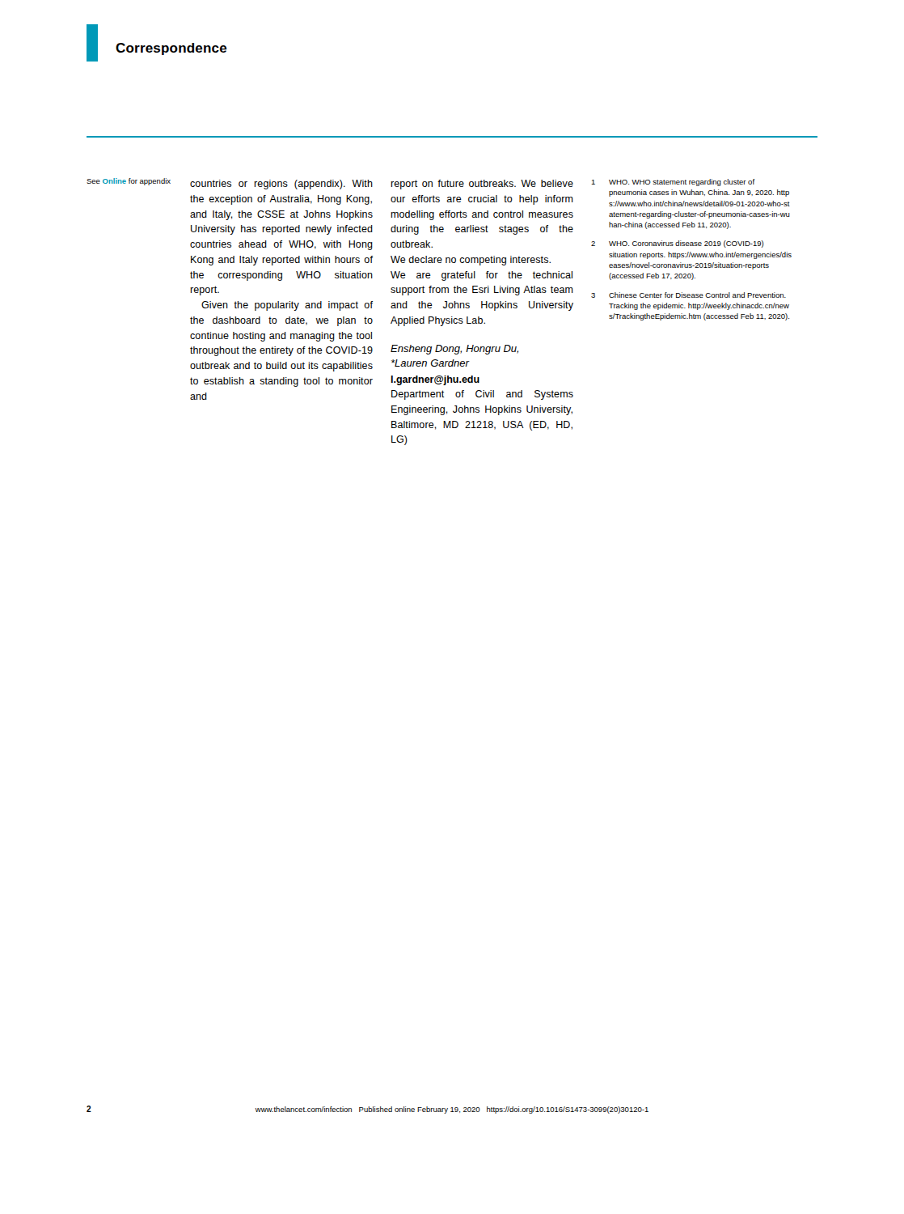Correspondence
See Online for appendix
countries or regions (appendix). With the exception of Australia, Hong Kong, and Italy, the CSSE at Johns Hopkins University has reported newly infected countries ahead of WHO, with Hong Kong and Italy reported within hours of the corresponding WHO situation report.
Given the popularity and impact of the dashboard to date, we plan to continue hosting and managing the tool throughout the entirety of the COVID-19 outbreak and to build out its capabilities to establish a standing tool to monitor and
report on future outbreaks. We believe our efforts are crucial to help inform modelling efforts and control measures during the earliest stages of the outbreak.
We declare no competing interests.
We are grateful for the technical support from the Esri Living Atlas team and the Johns Hopkins University Applied Physics Lab.
Ensheng Dong, Hongru Du,
*Lauren Gardner
l.gardner@jhu.edu
Department of Civil and Systems Engineering, Johns Hopkins University, Baltimore, MD 21218, USA (ED, HD, LG)
1 WHO. WHO statement regarding cluster of pneumonia cases in Wuhan, China. Jan 9, 2020. https://www.who.int/china/news/detail/09-01-2020-who-statement-regarding-cluster-of-pneumonia-cases-in-wuhan-china (accessed Feb 11, 2020).
2 WHO. Coronavirus disease 2019 (COVID-19) situation reports. https://www.who.int/emergencies/diseases/novel-coronavirus-2019/situation-reports (accessed Feb 17, 2020).
3 Chinese Center for Disease Control and Prevention. Tracking the epidemic. http://weekly.chinacdc.cn/news/TrackingtheEpidemic.htm (accessed Feb 11, 2020).
2
www.thelancet.com/infection Published online February 19, 2020 https://doi.org/10.1016/S1473-3099(20)30120-1